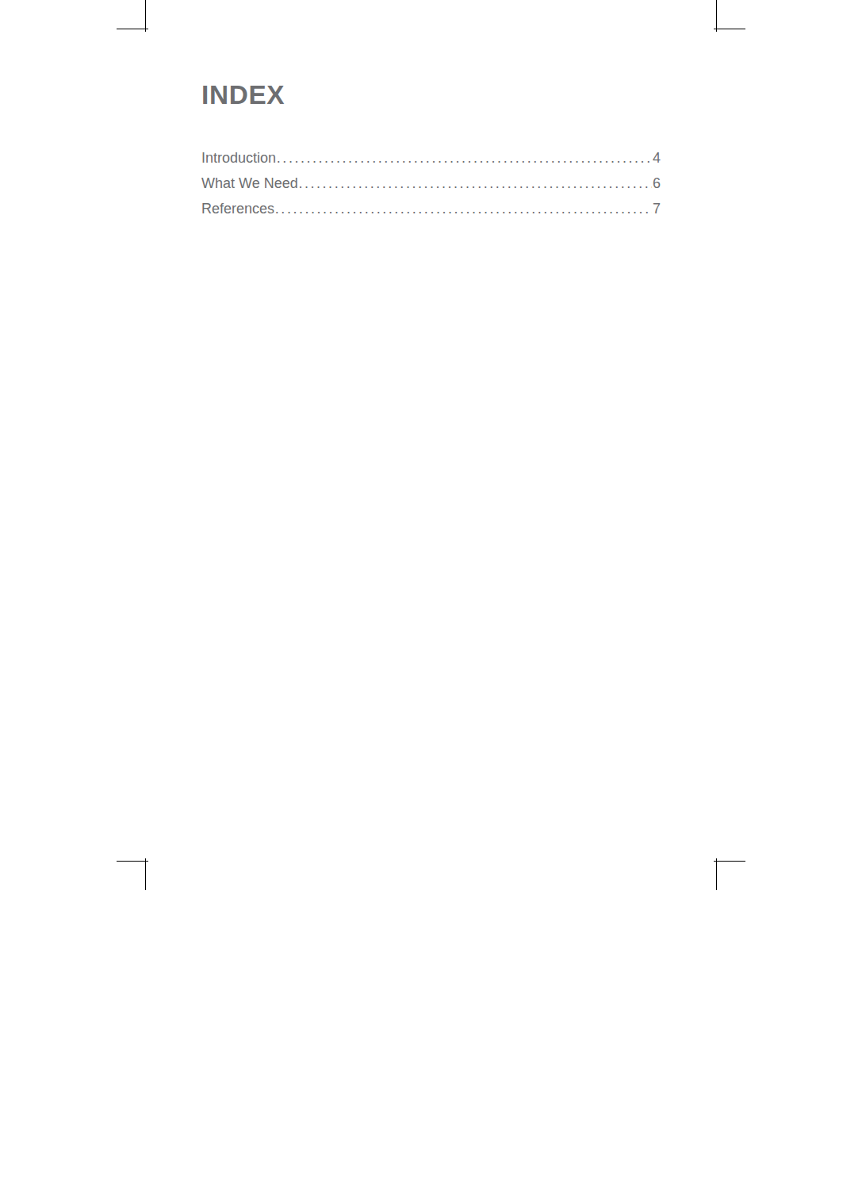INDEX
Introduction ................................................................................. 4
What We Need ............................................................................. 6
References .................................................................................. 7